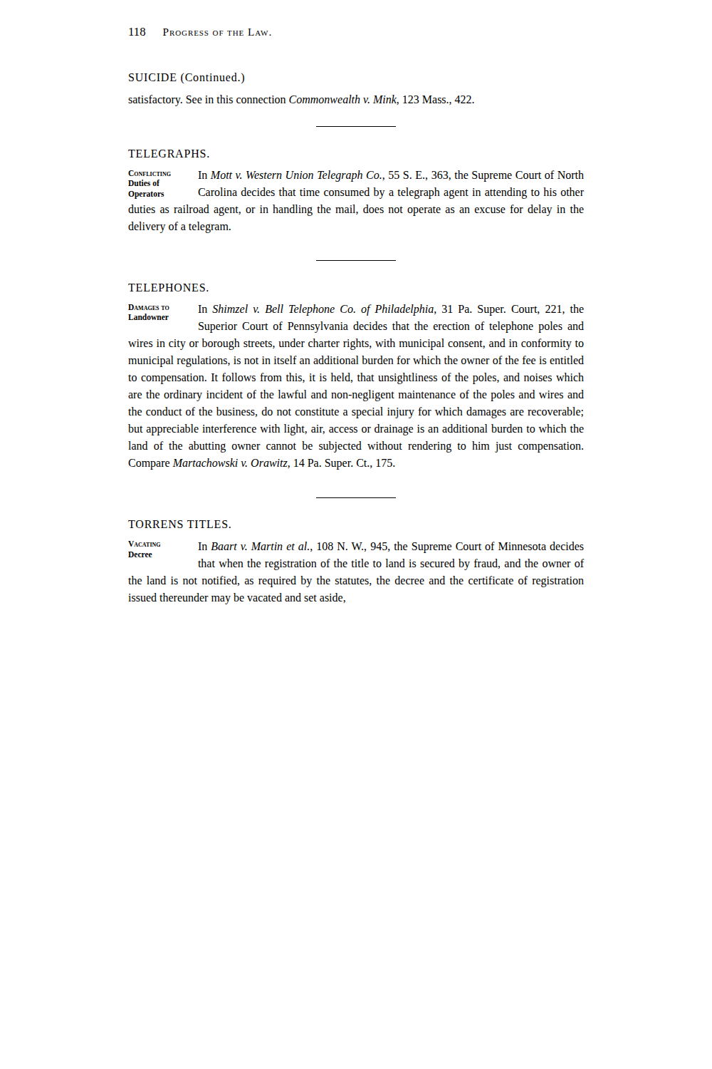118 Progress of the Law.
SUICIDE (Continued.)
satisfactory. See in this connection Commonwealth v. Mink, 123 Mass., 422.
TELEGRAPHS.
Conflicting
Duties of
Operators
In Mott v. Western Union Telegraph Co., 55 S. E., 363, the Supreme Court of North Carolina decides that time consumed by a telegraph agent in attending to his other duties as railroad agent, or in handling the mail, does not operate as an excuse for delay in the delivery of a telegram.
TELEPHONES.
Damages to
Landowner
In Shimzel v. Bell Telephone Co. of Philadelphia, 31 Pa. Super. Court, 221, the Superior Court of Pennsylvania decides that the erection of telephone poles and wires in city or borough streets, under charter rights, with municipal consent, and in conformity to municipal regulations, is not in itself an additional burden for which the owner of the fee is entitled to compensation. It follows from this, it is held, that unsightliness of the poles, and noises which are the ordinary incident of the lawful and non-negligent maintenance of the poles and wires and the conduct of the business, do not constitute a special injury for which damages are recoverable; but appreciable interference with light, air, access or drainage is an additional burden to which the land of the abutting owner cannot be subjected without rendering to him just compensation. Compare Martachowski v. Orawitz, 14 Pa. Super. Ct., 175.
TORRENS TITLES.
Vacating
Decree
In Baart v. Martin et al., 108 N. W., 945, the Supreme Court of Minnesota decides that when the registration of the title to land is secured by fraud, and the owner of the land is not notified, as required by the statutes, the decree and the certificate of registration issued thereunder may be vacated and set aside,